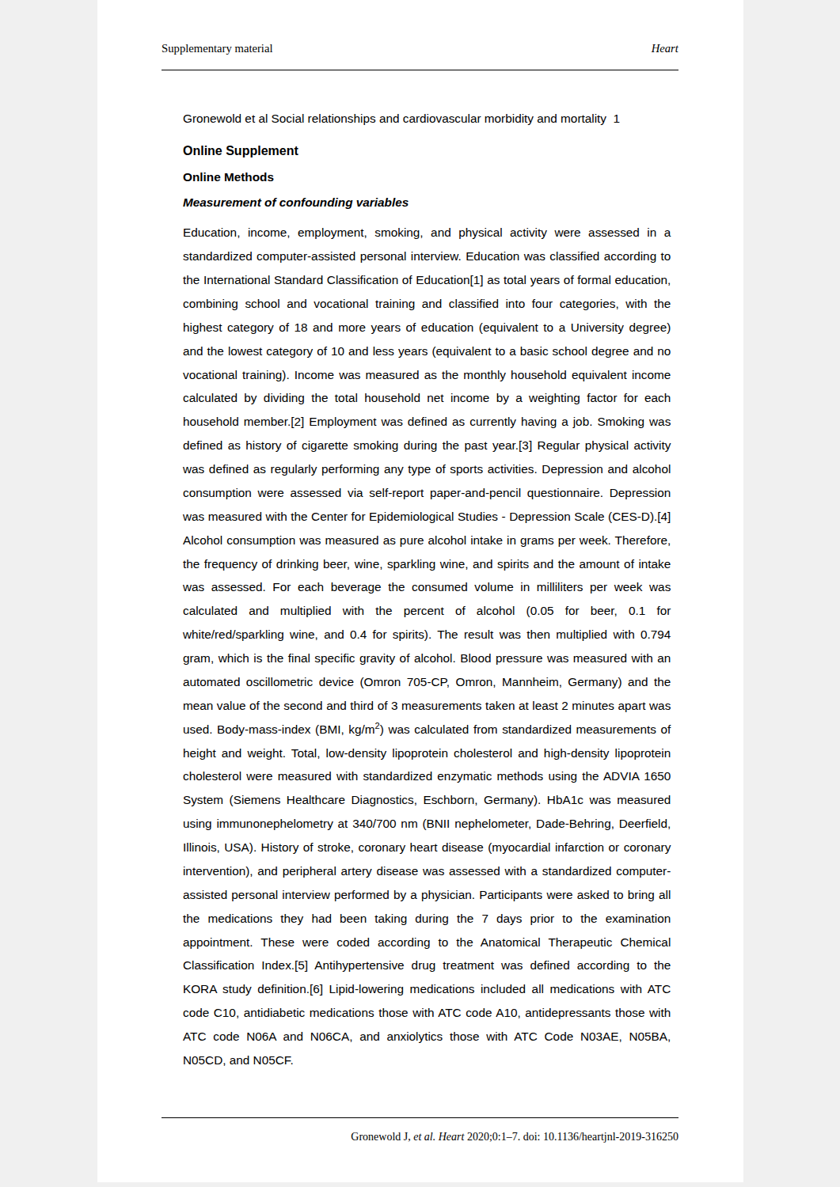Supplementary material Heart
Gronewold et al Social relationships and cardiovascular morbidity and mortality 1
Online Supplement
Online Methods
Measurement of confounding variables
Education, income, employment, smoking, and physical activity were assessed in a standardized computer-assisted personal interview. Education was classified according to the International Standard Classification of Education[1] as total years of formal education, combining school and vocational training and classified into four categories, with the highest category of 18 and more years of education (equivalent to a University degree) and the lowest category of 10 and less years (equivalent to a basic school degree and no vocational training). Income was measured as the monthly household equivalent income calculated by dividing the total household net income by a weighting factor for each household member.[2] Employment was defined as currently having a job. Smoking was defined as history of cigarette smoking during the past year.[3] Regular physical activity was defined as regularly performing any type of sports activities. Depression and alcohol consumption were assessed via self-report paper-and-pencil questionnaire. Depression was measured with the Center for Epidemiological Studies - Depression Scale (CES-D).[4] Alcohol consumption was measured as pure alcohol intake in grams per week. Therefore, the frequency of drinking beer, wine, sparkling wine, and spirits and the amount of intake was assessed. For each beverage the consumed volume in milliliters per week was calculated and multiplied with the percent of alcohol (0.05 for beer, 0.1 for white/red/sparkling wine, and 0.4 for spirits). The result was then multiplied with 0.794 gram, which is the final specific gravity of alcohol. Blood pressure was measured with an automated oscillometric device (Omron 705-CP, Omron, Mannheim, Germany) and the mean value of the second and third of 3 measurements taken at least 2 minutes apart was used. Body-mass-index (BMI, kg/m2) was calculated from standardized measurements of height and weight. Total, low-density lipoprotein cholesterol and high-density lipoprotein cholesterol were measured with standardized enzymatic methods using the ADVIA 1650 System (Siemens Healthcare Diagnostics, Eschborn, Germany). HbA1c was measured using immunonephelometry at 340/700 nm (BNII nephelometer, Dade-Behring, Deerfield, Illinois, USA). History of stroke, coronary heart disease (myocardial infarction or coronary intervention), and peripheral artery disease was assessed with a standardized computer-assisted personal interview performed by a physician. Participants were asked to bring all the medications they had been taking during the 7 days prior to the examination appointment. These were coded according to the Anatomical Therapeutic Chemical Classification Index.[5] Antihypertensive drug treatment was defined according to the KORA study definition.[6] Lipid-lowering medications included all medications with ATC code C10, antidiabetic medications those with ATC code A10, antidepressants those with ATC code N06A and N06CA, and anxiolytics those with ATC Code N03AE, N05BA, N05CD, and N05CF.
Gronewold J, et al. Heart 2020;0:1–7. doi: 10.1136/heartjnl-2019-316250